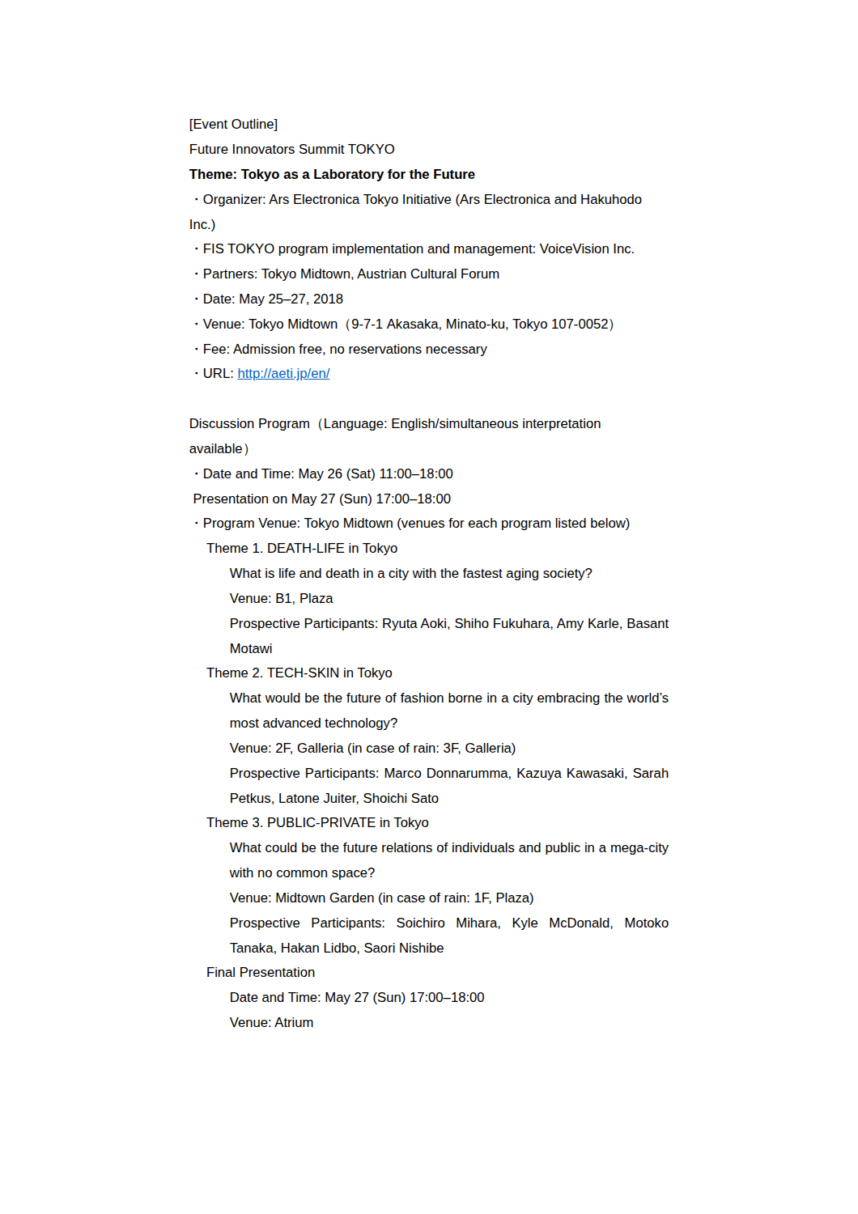[Event Outline]
Future Innovators Summit TOKYO
Theme: Tokyo as a Laboratory for the Future
・Organizer: Ars Electronica Tokyo Initiative (Ars Electronica and Hakuhodo Inc.)
・FIS TOKYO program implementation and management: VoiceVision Inc.
・Partners: Tokyo Midtown, Austrian Cultural Forum
・Date: May 25–27, 2018
・Venue: Tokyo Midtown（9-7-1 Akasaka, Minato-ku, Tokyo 107-0052）
・Fee: Admission free, no reservations necessary
・URL: http://aeti.jp/en/
Discussion Program（Language: English/simultaneous interpretation available）
・Date and Time: May 26 (Sat) 11:00–18:00
Presentation on May 27 (Sun) 17:00–18:00
・Program Venue: Tokyo Midtown (venues for each program listed below)
Theme 1. DEATH-LIFE in Tokyo
What is life and death in a city with the fastest aging society?
Venue: B1, Plaza
Prospective Participants: Ryuta Aoki, Shiho Fukuhara, Amy Karle, Basant Motawi
Theme 2. TECH-SKIN in Tokyo
What would be the future of fashion borne in a city embracing the world’s most advanced technology?
Venue: 2F, Galleria (in case of rain: 3F, Galleria)
Prospective Participants: Marco Donnarumma, Kazuya Kawasaki, Sarah Petkus, Latone Juiter, Shoichi Sato
Theme 3. PUBLIC-PRIVATE in Tokyo
What could be the future relations of individuals and public in a mega-city with no common space?
Venue: Midtown Garden (in case of rain: 1F, Plaza)
Prospective Participants: Soichiro Mihara, Kyle McDonald, Motoko Tanaka, Hakan Lidbo, Saori Nishibe
Final Presentation
Date and Time: May 27 (Sun) 17:00–18:00
Venue: Atrium